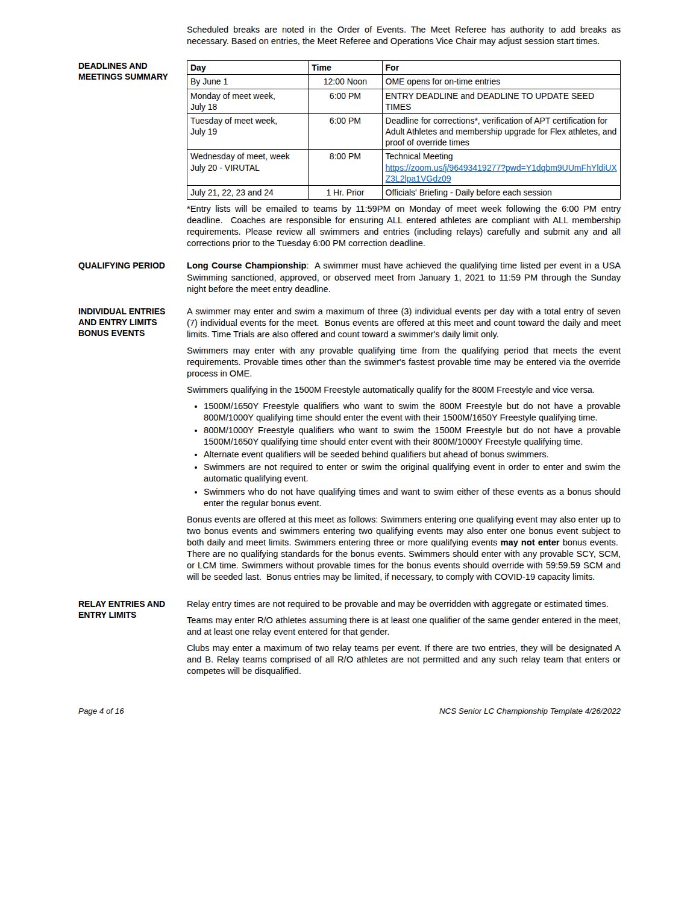Scheduled breaks are noted in the Order of Events. The Meet Referee has authority to add breaks as necessary. Based on entries, the Meet Referee and Operations Vice Chair may adjust session start times.
DEADLINES AND MEETINGS SUMMARY
| Day | Time | For |
| --- | --- | --- |
| By June 1 | 12:00 Noon | OME opens for on-time entries |
| Monday of meet week, July 18 | 6:00 PM | ENTRY DEADLINE and DEADLINE TO UPDATE SEED TIMES |
| Tuesday of meet week, July 19 | 6:00 PM | Deadline for corrections*, verification of APT certification for Adult Athletes and membership upgrade for Flex athletes, and proof of override times |
| Wednesday of meet, week July 20 - VIRUTAL | 8:00 PM | Technical Meeting https://zoom.us/j/96493419277?pwd=Y1dqbm9UUmFhYldiUXZ3L2lpa1VGdz09 |
| July 21, 22, 23 and 24 | 1 Hr. Prior | Officials' Briefing - Daily before each session |
*Entry lists will be emailed to teams by 11:59PM on Monday of meet week following the 6:00 PM entry deadline. Coaches are responsible for ensuring ALL entered athletes are compliant with ALL membership requirements. Please review all swimmers and entries (including relays) carefully and submit any and all corrections prior to the Tuesday 6:00 PM correction deadline.
QUALIFYING PERIOD
Long Course Championship: A swimmer must have achieved the qualifying time listed per event in a USA Swimming sanctioned, approved, or observed meet from January 1, 2021 to 11:59 PM through the Sunday night before the meet entry deadline.
INDIVIDUAL ENTRIES AND ENTRY LIMITS BONUS EVENTS
A swimmer may enter and swim a maximum of three (3) individual events per day with a total entry of seven (7) individual events for the meet. Bonus events are offered at this meet and count toward the daily and meet limits. Time Trials are also offered and count toward a swimmer's daily limit only.
Swimmers may enter with any provable qualifying time from the qualifying period that meets the event requirements. Provable times other than the swimmer's fastest provable time may be entered via the override process in OME.
Swimmers qualifying in the 1500M Freestyle automatically qualify for the 800M Freestyle and vice versa.
1500M/1650Y Freestyle qualifiers who want to swim the 800M Freestyle but do not have a provable 800M/1000Y qualifying time should enter the event with their 1500M/1650Y Freestyle qualifying time.
800M/1000Y Freestyle qualifiers who want to swim the 1500M Freestyle but do not have a provable 1500M/1650Y qualifying time should enter event with their 800M/1000Y Freestyle qualifying time.
Alternate event qualifiers will be seeded behind qualifiers but ahead of bonus swimmers.
Swimmers are not required to enter or swim the original qualifying event in order to enter and swim the automatic qualifying event.
Swimmers who do not have qualifying times and want to swim either of these events as a bonus should enter the regular bonus event.
Bonus events are offered at this meet as follows: Swimmers entering one qualifying event may also enter up to two bonus events and swimmers entering two qualifying events may also enter one bonus event subject to both daily and meet limits. Swimmers entering three or more qualifying events may not enter bonus events. There are no qualifying standards for the bonus events. Swimmers should enter with any provable SCY, SCM, or LCM time. Swimmers without provable times for the bonus events should override with 59:59.59 SCM and will be seeded last. Bonus entries may be limited, if necessary, to comply with COVID-19 capacity limits.
RELAY ENTRIES AND ENTRY LIMITS
Relay entry times are not required to be provable and may be overridden with aggregate or estimated times.
Teams may enter R/O athletes assuming there is at least one qualifier of the same gender entered in the meet, and at least one relay event entered for that gender.
Clubs may enter a maximum of two relay teams per event. If there are two entries, they will be designated A and B. Relay teams comprised of all R/O athletes are not permitted and any such relay team that enters or competes will be disqualified.
Page 4 of 16
NCS Senior LC Championship Template 4/26/2022